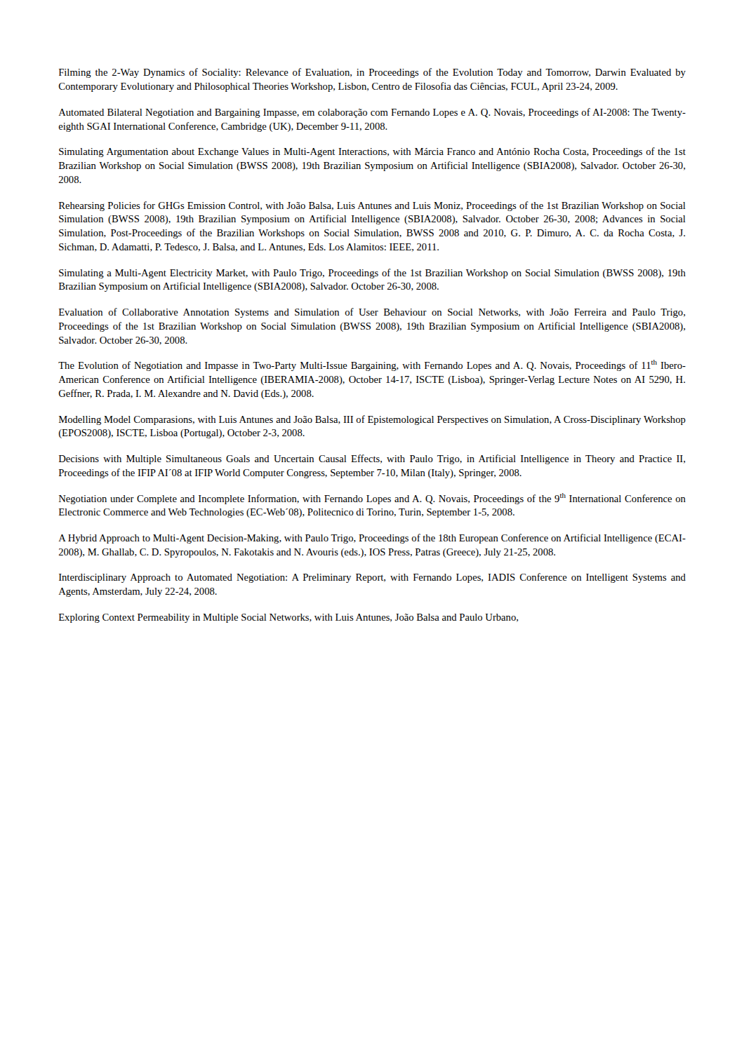Filming the 2-Way Dynamics of Sociality: Relevance of Evaluation, in Proceedings of the Evolution Today and Tomorrow, Darwin Evaluated by Contemporary Evolutionary and Philosophical Theories Workshop, Lisbon, Centro de Filosofia das Ciências, FCUL, April 23-24, 2009.
Automated Bilateral Negotiation and Bargaining Impasse, em colaboração com Fernando Lopes e A. Q. Novais, Proceedings of AI-2008: The Twenty-eighth SGAI International Conference, Cambridge (UK), December 9-11, 2008.
Simulating Argumentation about Exchange Values in Multi-Agent Interactions, with Márcia Franco and António Rocha Costa, Proceedings of the 1st Brazilian Workshop on Social Simulation (BWSS 2008), 19th Brazilian Symposium on Artificial Intelligence (SBIA2008), Salvador. October 26-30, 2008.
Rehearsing Policies for GHGs Emission Control, with João Balsa, Luis Antunes and Luis Moniz, Proceedings of the 1st Brazilian Workshop on Social Simulation (BWSS 2008), 19th Brazilian Symposium on Artificial Intelligence (SBIA2008), Salvador. October 26-30, 2008; Advances in Social Simulation, Post-Proceedings of the Brazilian Workshops on Social Simulation, BWSS 2008 and 2010, G. P. Dimuro, A. C. da Rocha Costa, J. Sichman, D. Adamatti, P. Tedesco, J. Balsa, and L. Antunes, Eds. Los Alamitos: IEEE, 2011.
Simulating a Multi-Agent Electricity Market, with Paulo Trigo, Proceedings of the 1st Brazilian Workshop on Social Simulation (BWSS 2008), 19th Brazilian Symposium on Artificial Intelligence (SBIA2008), Salvador. October 26-30, 2008.
Evaluation of Collaborative Annotation Systems and Simulation of User Behaviour on Social Networks, with João Ferreira and Paulo Trigo, Proceedings of the 1st Brazilian Workshop on Social Simulation (BWSS 2008), 19th Brazilian Symposium on Artificial Intelligence (SBIA2008), Salvador. October 26-30, 2008.
The Evolution of Negotiation and Impasse in Two-Party Multi-Issue Bargaining, with Fernando Lopes and A. Q. Novais, Proceedings of 11th Ibero-American Conference on Artificial Intelligence (IBERAMIA-2008), October 14-17, ISCTE (Lisboa), Springer-Verlag Lecture Notes on AI 5290, H. Geffner, R. Prada, I. M. Alexandre and N. David (Eds.), 2008.
Modelling Model Comparasions, with Luis Antunes and João Balsa, III of Epistemological Perspectives on Simulation, A Cross-Disciplinary Workshop (EPOS2008), ISCTE, Lisboa (Portugal), October 2-3, 2008.
Decisions with Multiple Simultaneous Goals and Uncertain Causal Effects, with Paulo Trigo, in Artificial Intelligence in Theory and Practice II, Proceedings of the IFIP AI´08 at IFIP World Computer Congress, September 7-10, Milan (Italy), Springer, 2008.
Negotiation under Complete and Incomplete Information, with Fernando Lopes and A. Q. Novais, Proceedings of the 9th International Conference on Electronic Commerce and Web Technologies (EC-Web´08), Politecnico di Torino, Turin, September 1-5, 2008.
A Hybrid Approach to Multi-Agent Decision-Making, with Paulo Trigo, Proceedings of the 18th European Conference on Artificial Intelligence (ECAI-2008), M. Ghallab, C. D. Spyropoulos, N. Fakotakis and N. Avouris (eds.), IOS Press, Patras (Greece), July 21-25, 2008.
Interdisciplinary Approach to Automated Negotiation: A Preliminary Report, with Fernando Lopes, IADIS Conference on Intelligent Systems and Agents, Amsterdam, July 22-24, 2008.
Exploring Context Permeability in Multiple Social Networks, with Luis Antunes, João Balsa and Paulo Urbano,